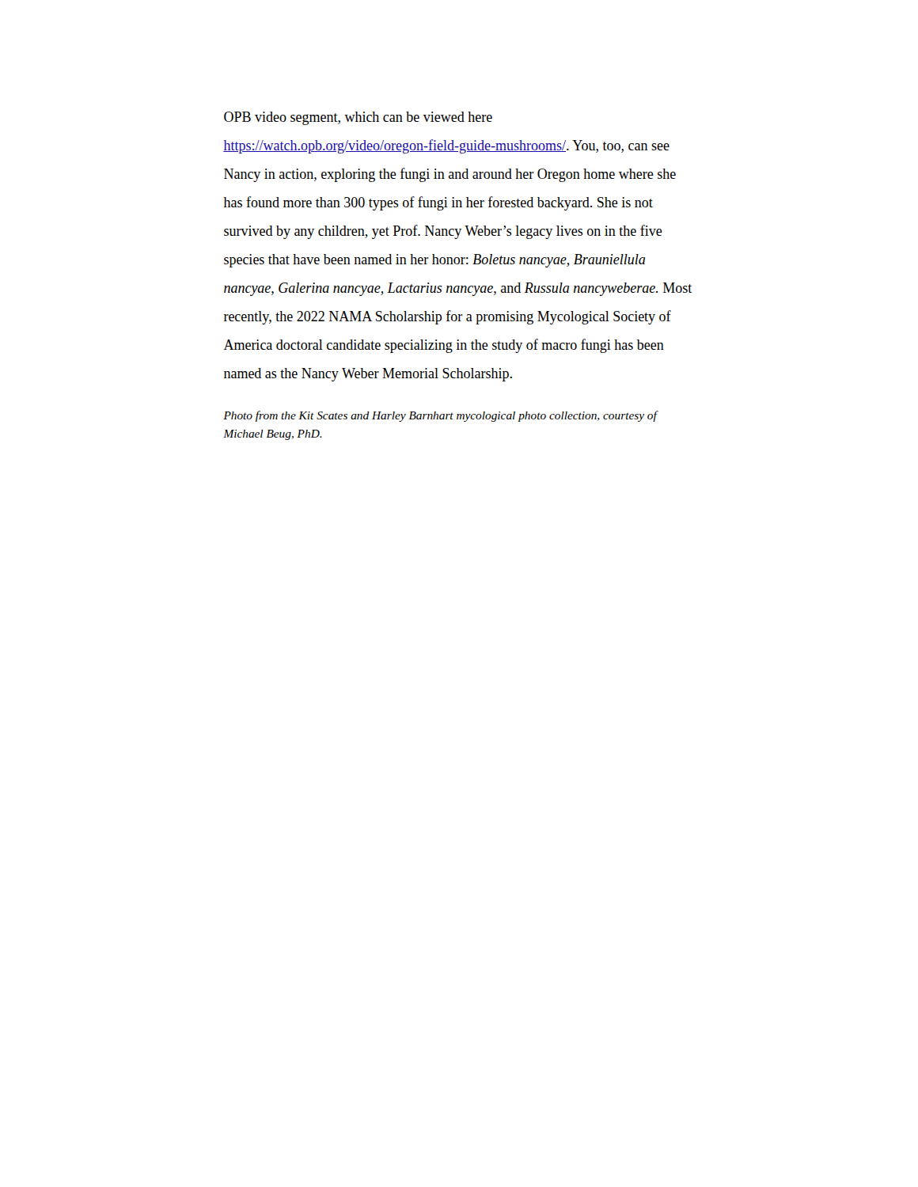OPB video segment, which can be viewed here https://watch.opb.org/video/oregon-field-guide-mushrooms/. You, too, can see Nancy in action, exploring the fungi in and around her Oregon home where she has found more than 300 types of fungi in her forested backyard. She is not survived by any children, yet Prof. Nancy Weber’s legacy lives on in the five species that have been named in her honor: Boletus nancyae, Brauniellula nancyae, Galerina nancyae, Lactarius nancyae, and Russula nancyweberae. Most recently, the 2022 NAMA Scholarship for a promising Mycological Society of America doctoral candidate specializing in the study of macro fungi has been named as the Nancy Weber Memorial Scholarship.
Photo from the Kit Scates and Harley Barnhart mycological photo collection, courtesy of Michael Beug, PhD.